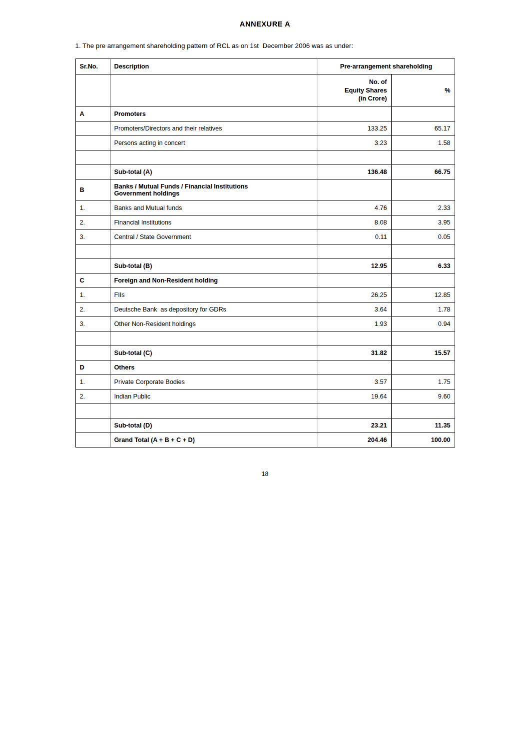ANNEXURE A
1. The pre arrangement shareholding pattern of RCL as on 1st December 2006 was as under:
| Sr.No. | Description | Pre-arrangement shareholding |
| --- | --- | --- |
| | | No. of Equity Shares (in Crore) | % |
| A | Promoters | | |
| | Promoters/Directors and their relatives | 133.25 | 65.17 |
| | Persons acting in concert | 3.23 | 1.58 |
| | Sub-total (A) | 136.48 | 66.75 |
| B | Banks / Mutual Funds / Financial Institutions Government holdings | | |
| 1. | Banks and Mutual funds | 4.76 | 2.33 |
| 2. | Financial Institutions | 8.08 | 3.95 |
| 3. | Central / State Government | 0.11 | 0.05 |
| | Sub-total (B) | 12.95 | 6.33 |
| C | Foreign and Non-Resident holding | | |
| 1. | FIIs | 26.25 | 12.85 |
| 2. | Deutsche Bank as depository for GDRs | 3.64 | 1.78 |
| 3. | Other Non-Resident holdings | 1.93 | 0.94 |
| | Sub-total (C) | 31.82 | 15.57 |
| D | Others | | |
| 1. | Private Corporate Bodies | 3.57 | 1.75 |
| 2. | Indian Public | 19.64 | 9.60 |
| | Sub-total (D) | 23.21 | 11.35 |
| | Grand Total (A + B + C + D) | 204.46 | 100.00 |
18